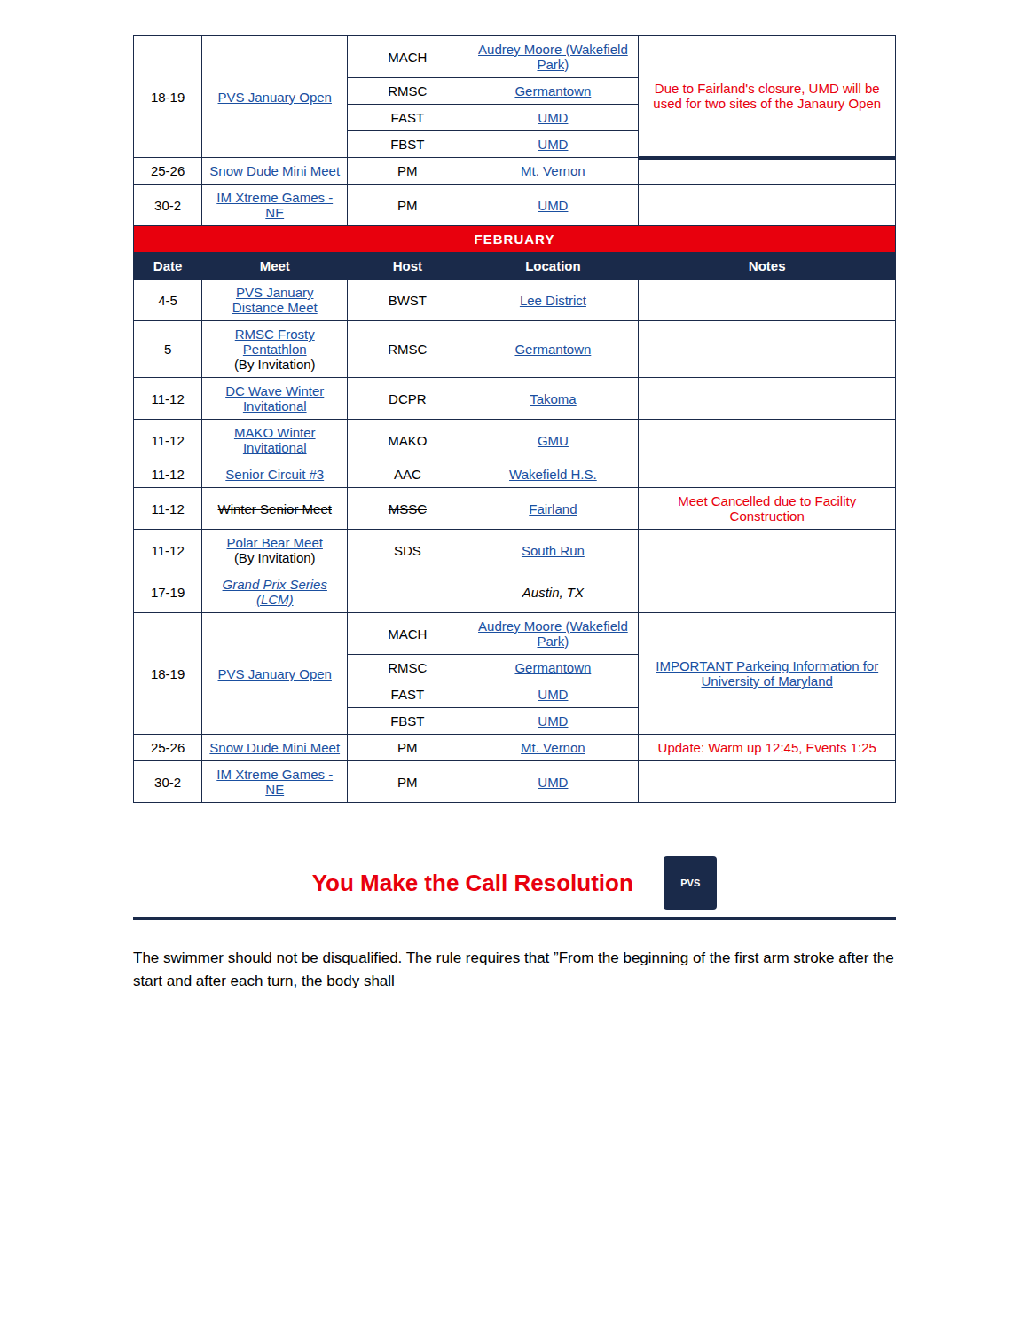| 18-19 | PVS January Open | MACH | Audrey Moore (Wakefield Park) | Due to Fairland's closure, UMD will be used for two sites of the Janaury Open |
| RMSC | Germantown |
| FAST | UMD |
| FBST | UMD |
| 25-26 | Snow Dude Mini Meet | PM | Mt. Vernon | |
| 30-2 | IM Xtreme Games - NE | PM | UMD | |
| FEBRUARY |
| Date | Meet | Host | Location | Notes |
| 4-5 | PVS January Distance Meet | BWST | Lee District | |
| 5 | RMSC Frosty Pentathlon (By Invitation) | RMSC | Germantown | |
| 11-12 | DC Wave Winter Invitational | DCPR | Takoma | |
| 11-12 | MAKO Winter Invitational | MAKO | GMU | |
| 11-12 | Senior Circuit #3 | AAC | Wakefield H.S. | |
| 11-12 | Winter Senior Meet | MSSC | Fairland | Meet Cancelled due to Facility Construction |
| 11-12 | Polar Bear Meet (By Invitation) | SDS | South Run | |
| 17-19 | Grand Prix Series (LCM) | | Austin, TX | |
| 18-19 | PVS January Open | MACH | Audrey Moore (Wakefield Park) | IMPORTANT Parkeing Information for University of Maryland |
| RMSC | Germantown |
| FAST | UMD |
| FBST | UMD |
| 25-26 | Snow Dude Mini Meet | PM | Mt. Vernon | Update: Warm up 12:45, Events 1:25 |
| 30-2 | IM Xtreme Games - NE | PM | UMD | |
You Make the Call Resolution
PVS
The swimmer should not be disqualified. The rule requires that ”From the beginning of the first arm stroke after the start and after each turn, the body shall